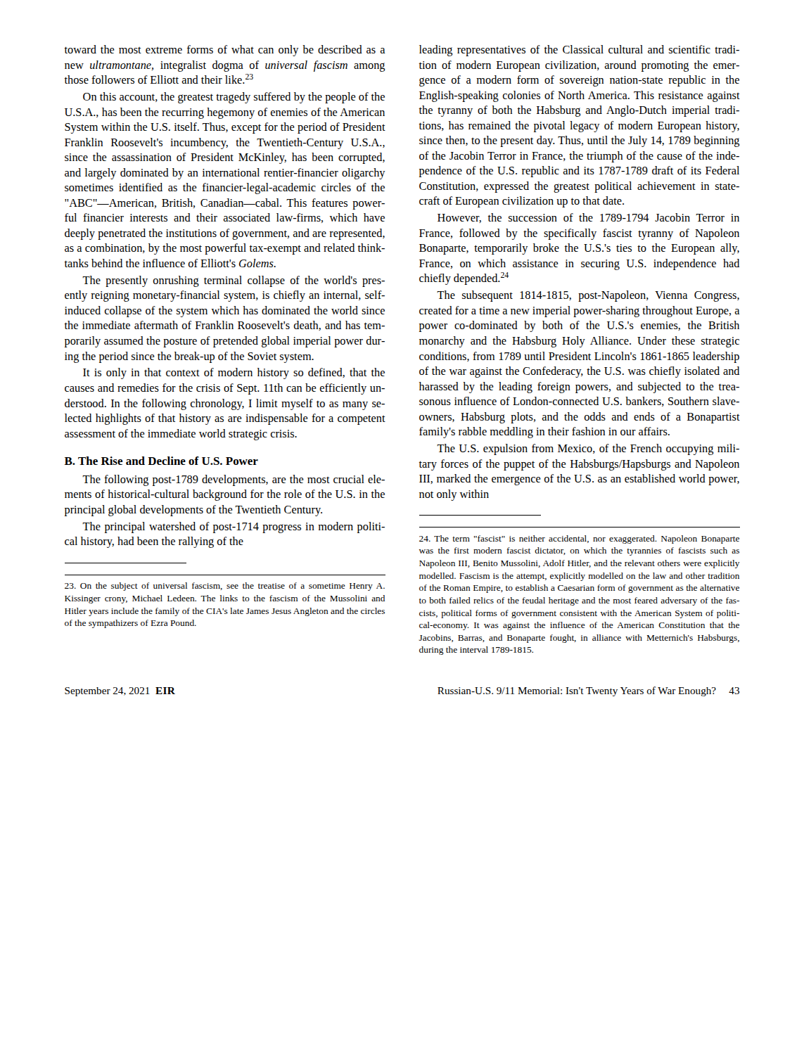toward the most extreme forms of what can only be described as a new ultramontane, integralist dogma of universal fascism among those followers of Elliott and their like.23
On this account, the greatest tragedy suffered by the people of the U.S.A., has been the recurring hegemony of enemies of the American System within the U.S. itself. Thus, except for the period of President Franklin Roosevelt's incumbency, the Twentieth-Century U.S.A., since the assassination of President McKinley, has been corrupted, and largely dominated by an international rentier-financier oligarchy sometimes identified as the financier-legal-academic circles of the "ABC"—American, British, Canadian—cabal. This features powerful financier interests and their associated law-firms, which have deeply penetrated the institutions of government, and are represented, as a combination, by the most powerful tax-exempt and related think-tanks behind the influence of Elliott's Golems.
The presently onrushing terminal collapse of the world's presently reigning monetary-financial system, is chiefly an internal, self-induced collapse of the system which has dominated the world since the immediate aftermath of Franklin Roosevelt's death, and has temporarily assumed the posture of pretended global imperial power during the period since the break-up of the Soviet system.
It is only in that context of modern history so defined, that the causes and remedies for the crisis of Sept. 11th can be efficiently understood. In the following chronology, I limit myself to as many selected highlights of that history as are indispensable for a competent assessment of the immediate world strategic crisis.
B. The Rise and Decline of U.S. Power
The following post-1789 developments, are the most crucial elements of historical-cultural background for the role of the U.S. in the principal global developments of the Twentieth Century.
The principal watershed of post-1714 progress in modern political history, had been the rallying of the
23. On the subject of universal fascism, see the treatise of a sometime Henry A. Kissinger crony, Michael Ledeen. The links to the fascism of the Mussolini and Hitler years include the family of the CIA's late James Jesus Angleton and the circles of the sympathizers of Ezra Pound.
leading representatives of the Classical cultural and scientific tradition of modern European civilization, around promoting the emergence of a modern form of sovereign nation-state republic in the English-speaking colonies of North America. This resistance against the tyranny of both the Habsburg and Anglo-Dutch imperial traditions, has remained the pivotal legacy of modern European history, since then, to the present day. Thus, until the July 14, 1789 beginning of the Jacobin Terror in France, the triumph of the cause of the independence of the U.S. republic and its 1787-1789 draft of its Federal Constitution, expressed the greatest political achievement in statecraft of European civilization up to that date.
However, the succession of the 1789-1794 Jacobin Terror in France, followed by the specifically fascist tyranny of Napoleon Bonaparte, temporarily broke the U.S.'s ties to the European ally, France, on which assistance in securing U.S. independence had chiefly depended.24
The subsequent 1814-1815, post-Napoleon, Vienna Congress, created for a time a new imperial power-sharing throughout Europe, a power co-dominated by both of the U.S.'s enemies, the British monarchy and the Habsburg Holy Alliance. Under these strategic conditions, from 1789 until President Lincoln's 1861-1865 leadership of the war against the Confederacy, the U.S. was chiefly isolated and harassed by the leading foreign powers, and subjected to the treasonous influence of London-connected U.S. bankers, Southern slave-owners, Habsburg plots, and the odds and ends of a Bonapartist family's rabble meddling in their fashion in our affairs.
The U.S. expulsion from Mexico, of the French occupying military forces of the puppet of the Habsburgs/Hapsburgs and Napoleon III, marked the emergence of the U.S. as an established world power, not only within
24. The term "fascist" is neither accidental, nor exaggerated. Napoleon Bonaparte was the first modern fascist dictator, on which the tyrannies of fascists such as Napoleon III, Benito Mussolini, Adolf Hitler, and the relevant others were explicitly modelled. Fascism is the attempt, explicitly modelled on the law and other tradition of the Roman Empire, to establish a Caesarian form of government as the alternative to both failed relics of the feudal heritage and the most feared adversary of the fascists, political forms of government consistent with the American System of political-economy. It was against the influence of the American Constitution that the Jacobins, Barras, and Bonaparte fought, in alliance with Metternich's Habsburgs, during the interval 1789-1815.
September 24, 2021 EIR
Russian-U.S. 9/11 Memorial: Isn't Twenty Years of War Enough?43